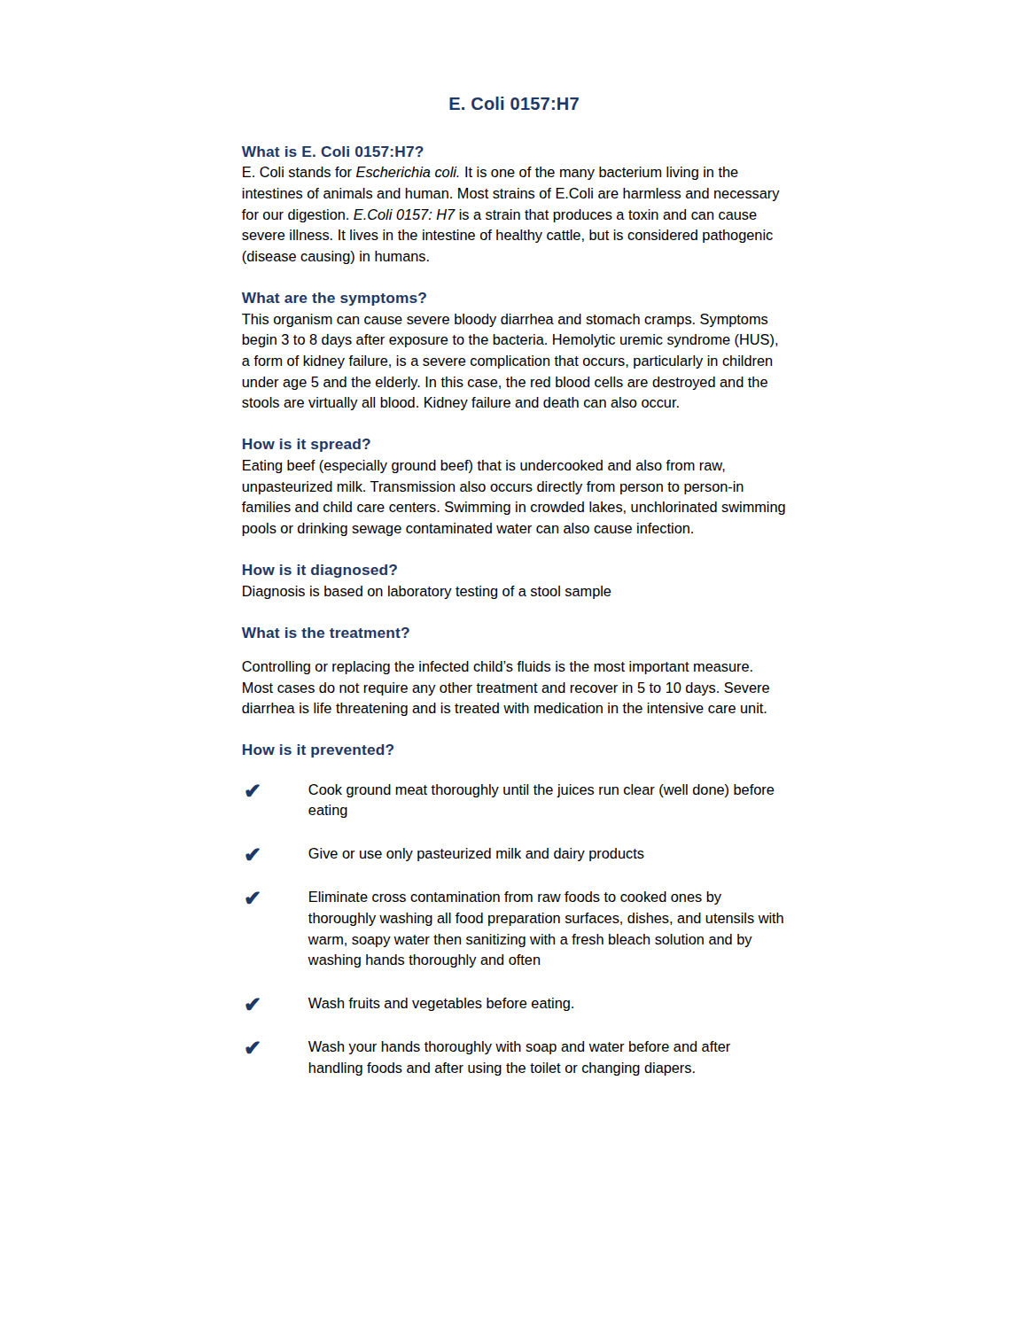E. Coli 0157:H7
What is E. Coli 0157:H7?
E. Coli stands for Escherichia coli. It is one of the many bacterium living in the intestines of animals and human. Most strains of E.Coli are harmless and necessary for our digestion. E.Coli 0157: H7 is a strain that produces a toxin and can cause severe illness. It lives in the intestine of healthy cattle, but is considered pathogenic (disease causing) in humans.
What are the symptoms?
This organism can cause severe bloody diarrhea and stomach cramps. Symptoms begin 3 to 8 days after exposure to the bacteria. Hemolytic uremic syndrome (HUS), a form of kidney failure, is a severe complication that occurs, particularly in children under age 5 and the elderly. In this case, the red blood cells are destroyed and the stools are virtually all blood. Kidney failure and death can also occur.
How is it spread?
Eating beef (especially ground beef) that is undercooked and also from raw, unpasteurized milk. Transmission also occurs directly from person to person-in families and child care centers. Swimming in crowded lakes, unchlorinated swimming pools or drinking sewage contaminated water can also cause infection.
How is it diagnosed?
Diagnosis is based on laboratory testing of a stool sample
What is the treatment?
Controlling or replacing the infected child’s fluids is the most important measure. Most cases do not require any other treatment and recover in 5 to 10 days. Severe diarrhea is life threatening and is treated with medication in the intensive care unit.
How is it prevented?
Cook ground meat thoroughly until the juices run clear (well done) before eating
Give or use only pasteurized milk and dairy products
Eliminate cross contamination from raw foods to cooked ones by thoroughly washing all food preparation surfaces, dishes, and utensils with warm, soapy water then sanitizing with a fresh bleach solution and by washing hands thoroughly and often
Wash fruits and vegetables before eating.
Wash your hands thoroughly with soap and water before and after handling foods and after using the toilet or changing diapers.